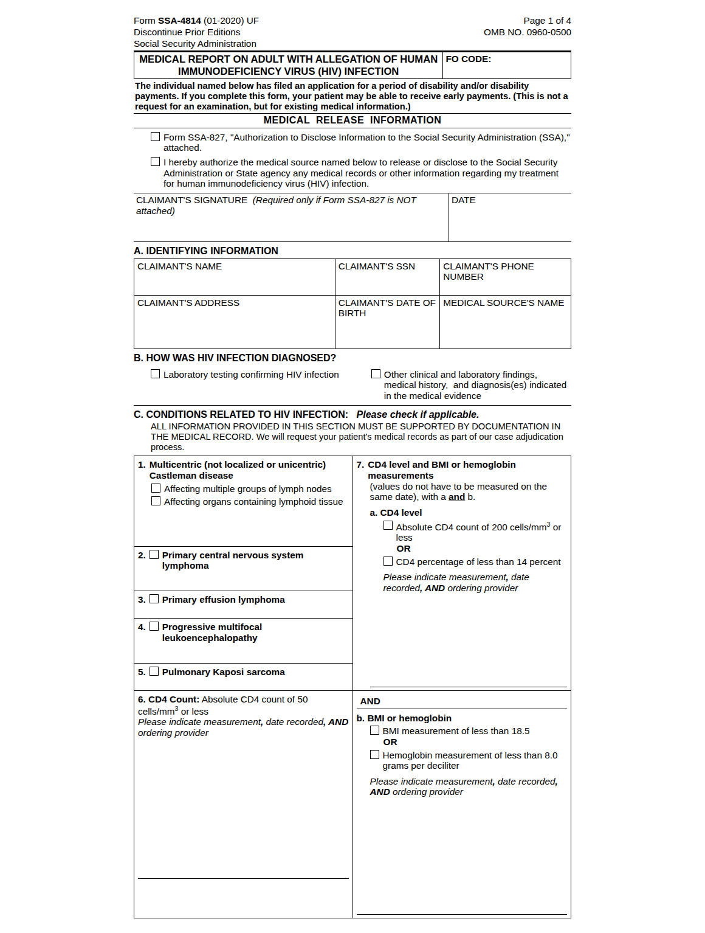Form SSA-4814 (01-2020) UF
Discontinue Prior Editions
Social Security Administration
Page 1 of 4
OMB NO. 0960-0500
| MEDICAL REPORT ON ADULT WITH ALLEGATION OF HUMAN IMMUNODEFICIENCY VIRUS (HIV) INFECTION | FO CODE: |
The individual named below has filed an application for a period of disability and/or disability payments. If you complete this form, your patient may be able to receive early payments. (This is not a request for an examination, but for existing medical information.)
MEDICAL RELEASE INFORMATION
Form SSA-827, "Authorization to Disclose Information to the Social Security Administration (SSA)," attached.
I hereby authorize the medical source named below to release or disclose to the Social Security Administration or State agency any medical records or other information regarding my treatment for human immunodeficiency virus (HIV) infection.
| CLAIMANT'S SIGNATURE (Required only if Form SSA-827 is NOT attached) | DATE |
A. IDENTIFYING INFORMATION
| CLAIMANT'S NAME | CLAIMANT'S SSN | CLAIMANT'S PHONE NUMBER |
| CLAIMANT'S ADDRESS | CLAIMANT'S DATE OF BIRTH | MEDICAL SOURCE'S NAME |
B. HOW WAS HIV INFECTION DIAGNOSED?
Laboratory testing confirming HIV infection
Other clinical and laboratory findings, medical history, and diagnosis(es) indicated in the medical evidence
C. CONDITIONS RELATED TO HIV INFECTION: Please check if applicable.
ALL INFORMATION PROVIDED IN THIS SECTION MUST BE SUPPORTED BY DOCUMENTATION IN THE MEDICAL RECORD. We will request your patient's medical records as part of our case adjudication process.
| 1. Multicentric (not localized or unicentric) Castleman disease Affecting multiple groups of lymph nodes Affecting organs containing lymphoid tissue | 7. CD4 level and BMI or hemoglobin measurements (values do not have to be measured on the same date), with a and b. a. CD4 level Absolute CD4 count of 200 cells/mm 3 or less OR CD4 percentage of less than 14 percent Please indicate measurement , date recorded , AND ordering provider |
| 2. Primary central nervous system lymphoma |
| 3. Primary effusion lymphoma |
| 4. Progressive multifocal leukoencephalopathy |
| 5. Pulmonary Kaposi sarcoma |
| 6. CD4 Count: Absolute CD4 count of 50 cells/mm 3 or less Please indicate measurement , date recorded , AND ordering provider | AND b. BMI or hemoglobin BMI measurement of less than 18.5 OR Hemoglobin measurement of less than 8.0 grams per deciliter Please indicate measurement , date recorded , AND ordering provider |